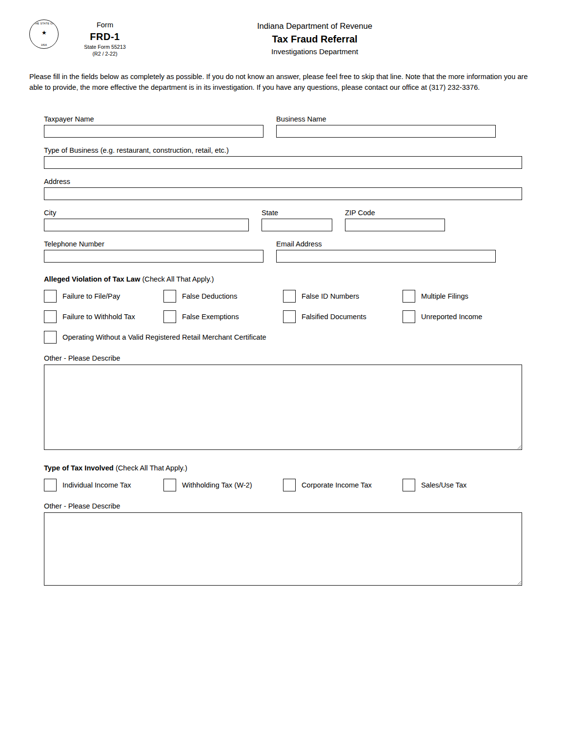THE STATE OF
★
1816
Form
FRD-1
State Form 55213
(R2 / 2-22)
Indiana Department of Revenue
Tax Fraud Referral
Investigations Department
Please fill in the fields below as completely as possible. If you do not know an answer, please feel free to skip that line. Note that the more information you are able to provide, the more effective the department is in its investigation. If you have any questions, please contact our office at (317) 232-3376.
Taxpayer Name
Business Name
Type of Business (e.g. restaurant, construction, retail, etc.)
Address
City
State
ZIP Code
Telephone Number
Email Address
Alleged Violation of Tax Law (Check All That Apply.)
Failure to File/Pay
False Deductions
False ID Numbers
Multiple Filings
Failure to Withhold Tax
False Exemptions
Falsified Documents
Unreported Income
Operating Without a Valid Registered Retail Merchant Certificate
Other - Please Describe
Type of Tax Involved (Check All That Apply.)
Individual Income Tax
Withholding Tax (W-2)
Corporate Income Tax
Sales/Use Tax
Other - Please Describe